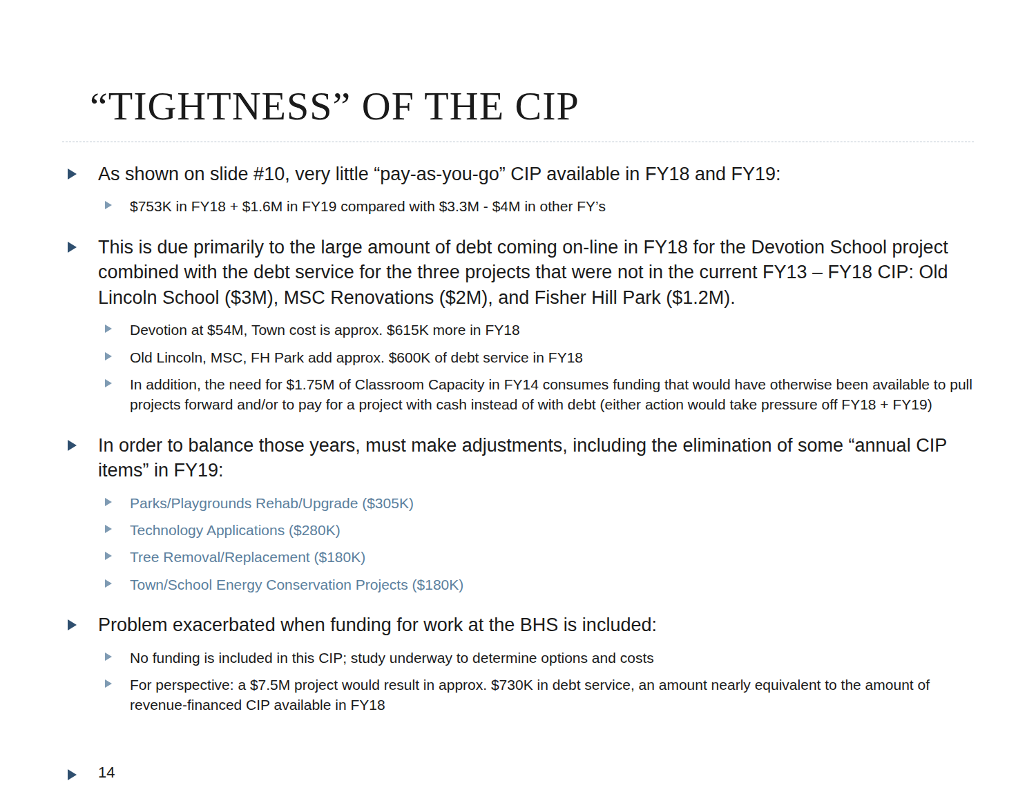“TIGHTNESS” OF THE CIP
As shown on slide #10, very little “pay-as-you-go” CIP available in FY18 and FY19:
$753K in FY18 + $1.6M in FY19 compared with $3.3M - $4M in other FY’s
This is due primarily to the large amount of debt coming on-line in FY18 for the Devotion School project combined with the debt service for the three projects that were not in the current FY13 – FY18 CIP: Old Lincoln School ($3M), MSC Renovations ($2M), and Fisher Hill Park ($1.2M).
Devotion at $54M, Town cost is approx. $615K more in FY18
Old Lincoln, MSC, FH Park add approx. $600K of debt service in FY18
In addition, the need for $1.75M of Classroom Capacity in FY14 consumes funding that would have otherwise been available to pull projects forward and/or to pay for a project with cash instead of with debt (either action would take pressure off FY18 + FY19)
In order to balance those years, must make adjustments, including the elimination of some “annual CIP items” in FY19:
Parks/Playgrounds Rehab/Upgrade ($305K)
Technology Applications ($280K)
Tree Removal/Replacement ($180K)
Town/School Energy Conservation Projects ($180K)
Problem exacerbated when funding for work at the BHS is included:
No funding is included in this CIP; study underway to determine options and costs
For perspective: a $7.5M project would result in approx. $730K in debt service, an amount nearly equivalent to the amount of revenue-financed CIP available in FY18
14